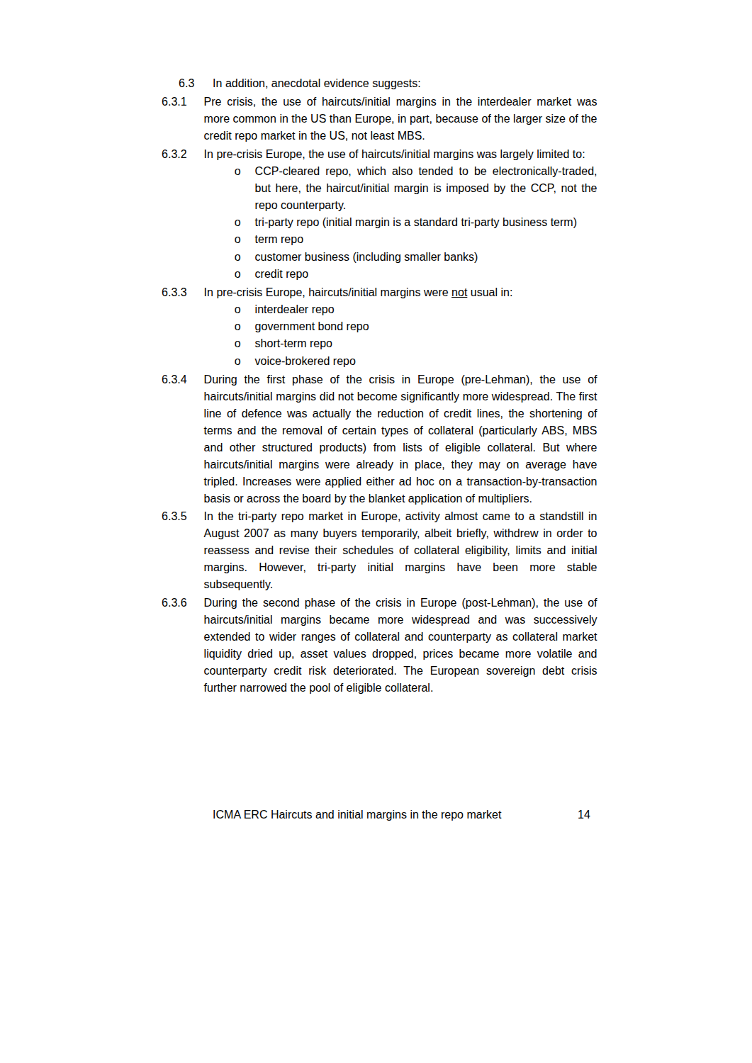6.3
In addition, anecdotal evidence suggests:
6.3.1
Pre crisis, the use of haircuts/initial margins in the interdealer market was more common in the US than Europe, in part, because of the larger size of the credit repo market in the US, not least MBS.
6.3.2
In pre-crisis Europe, the use of haircuts/initial margins was largely limited to:
CCP-cleared repo, which also tended to be electronically-traded, but here, the haircut/initial margin is imposed by the CCP, not the repo counterparty.
tri-party repo (initial margin is a standard tri-party business term)
term repo
customer business (including smaller banks)
credit repo
6.3.3
In pre-crisis Europe, haircuts/initial margins were not usual in:
interdealer repo
government bond repo
short-term repo
voice-brokered repo
6.3.4
During the first phase of the crisis in Europe (pre-Lehman), the use of haircuts/initial margins did not become significantly more widespread. The first line of defence was actually the reduction of credit lines, the shortening of terms and the removal of certain types of collateral (particularly ABS, MBS and other structured products) from lists of eligible collateral. But where haircuts/initial margins were already in place, they may on average have tripled. Increases were applied either ad hoc on a transaction-by-transaction basis or across the board by the blanket application of multipliers.
6.3.5
In the tri-party repo market in Europe, activity almost came to a standstill in August 2007 as many buyers temporarily, albeit briefly, withdrew in order to reassess and revise their schedules of collateral eligibility, limits and initial margins. However, tri-party initial margins have been more stable subsequently.
6.3.6
During the second phase of the crisis in Europe (post-Lehman), the use of haircuts/initial margins became more widespread and was successively extended to wider ranges of collateral and counterparty as collateral market liquidity dried up, asset values dropped, prices became more volatile and counterparty credit risk deteriorated. The European sovereign debt crisis further narrowed the pool of eligible collateral.
ICMA ERC Haircuts and initial margins in the repo market
14